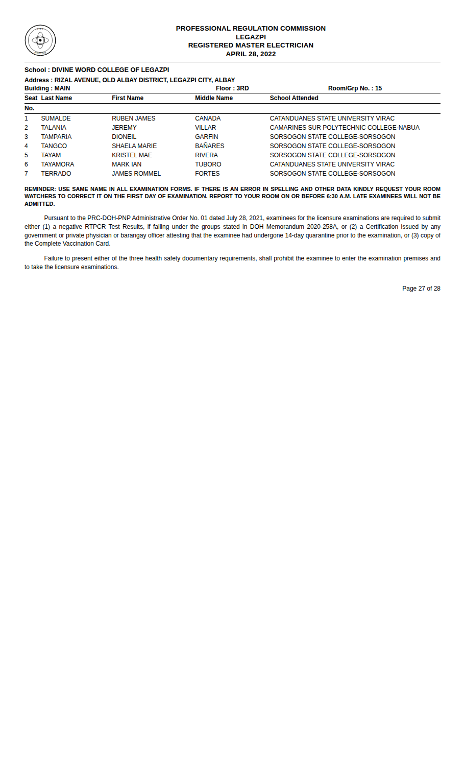★ ★ ★ PHILIPPINES
PROFESSIONAL REGULATION COMMISSION
LEGAZPI
REGISTERED MASTER ELECTRICIAN
APRIL 28, 2022
School : DIVINE WORD COLLEGE OF LEGAZPI
Address : RIZAL AVENUE, OLD ALBAY DISTRICT, LEGAZPI CITY, ALBAY
Building : MAIN
Floor : 3RD
Room/Grp No. : 15
| Seat | Last Name | First Name | Middle Name | School Attended |
| --- | --- | --- | --- | --- |
| No. | | | | |
| 1 | SUMALDE | RUBEN JAMES | CANADA | CATANDUANES STATE UNIVERSITY VIRAC |
| 2 | TALANIA | JEREMY | VILLAR | CAMARINES SUR POLYTECHNIC COLLEGE-NABUA |
| 3 | TAMPARIA | DIONEIL | GARFIN | SORSOGON STATE COLLEGE-SORSOGON |
| 4 | TANGCO | SHAELA MARIE | BAÑARES | SORSOGON STATE COLLEGE-SORSOGON |
| 5 | TAYAM | KRISTEL MAE | RIVERA | SORSOGON STATE COLLEGE-SORSOGON |
| 6 | TAYAMORA | MARK IAN | TUBORO | CATANDUANES STATE UNIVERSITY VIRAC |
| 7 | TERRADO | JAMES ROMMEL | FORTES | SORSOGON STATE COLLEGE-SORSOGON |
REMINDER: USE SAME NAME IN ALL EXAMINATION FORMS. IF THERE IS AN ERROR IN SPELLING AND OTHER DATA KINDLY REQUEST YOUR ROOM WATCHERS TO CORRECT IT ON THE FIRST DAY OF EXAMINATION. REPORT TO YOUR ROOM ON OR BEFORE 6:30 A.M. LATE EXAMINEES WILL NOT BE ADMITTED.
Pursuant to the PRC-DOH-PNP Administrative Order No. 01 dated July 28, 2021, examinees for the licensure examinations are required to submit either (1) a negative RTPCR Test Results, if falling under the groups stated in DOH Memorandum 2020-258A, or (2) a Certification issued by any government or private physician or barangay officer attesting that the examinee had undergone 14-day quarantine prior to the examination, or (3) copy of the Complete Vaccination Card.
Failure to present either of the three health safety documentary requirements, shall prohibit the examinee to enter the examination premises and to take the licensure examinations.
Page 27 of 28